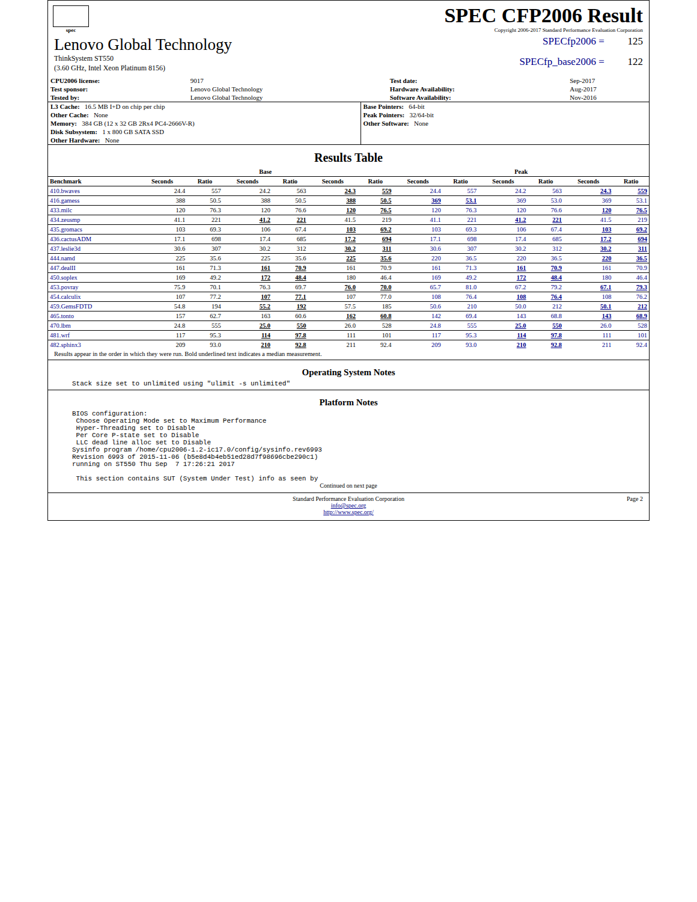spec
SPEC CFP2006 Result
Copyright 2006-2017 Standard Performance Evaluation Corporation
Lenovo Global Technology
ThinkSystem ST550
(3.60 GHz, Intel Xeon Platinum 8156)
SPECfp2006 = 125
SPECfp_base2006 = 122
| CPU2006 license: | 9017 | Test date: | Sep-2017 |
| Test sponsor: | Lenovo Global Technology | Hardware Availability: | Aug-2017 |
| Tested by: | Lenovo Global Technology | Software Availability: | Nov-2016 |
| L3 Cache: 16.5 MB I+D on chip per chip | Base Pointers: 64-bit |
| Other Cache: None | Peak Pointers: 32/64-bit |
| Memory: 384 GB (12 x 32 GB 2Rx4 PC4-2666V-R) | Other Software: None |
| Disk Subsystem: 1 x 800 GB SATA SSD | |
| Other Hardware: None | |
Results Table
| | Base | Peak |
| --- | --- | --- |
| Benchmark | Seconds | Ratio | Seconds | Ratio | Seconds | Ratio | Seconds | Ratio | Seconds | Ratio | Seconds | Ratio |
| 410.bwaves | 24.4 | 557 | 24.2 | 563 | 24.3 | 559 | 24.4 | 557 | 24.2 | 563 | 24.3 | 559 |
| 416.gamess | 388 | 50.5 | 388 | 50.5 | 388 | 50.5 | 369 | 53.1 | 369 | 53.0 | 369 | 53.1 |
| 433.milc | 120 | 76.3 | 120 | 76.6 | 120 | 76.5 | 120 | 76.3 | 120 | 76.6 | 120 | 76.5 |
| 434.zeusmp | 41.1 | 221 | 41.2 | 221 | 41.5 | 219 | 41.1 | 221 | 41.2 | 221 | 41.5 | 219 |
| 435.gromacs | 103 | 69.3 | 106 | 67.4 | 103 | 69.2 | 103 | 69.3 | 106 | 67.4 | 103 | 69.2 |
| 436.cactusADM | 17.1 | 698 | 17.4 | 685 | 17.2 | 694 | 17.1 | 698 | 17.4 | 685 | 17.2 | 694 |
| 437.leslie3d | 30.6 | 307 | 30.2 | 312 | 30.2 | 311 | 30.6 | 307 | 30.2 | 312 | 30.2 | 311 |
| 444.namd | 225 | 35.6 | 225 | 35.6 | 225 | 35.6 | 220 | 36.5 | 220 | 36.5 | 220 | 36.5 |
| 447.dealII | 161 | 71.3 | 161 | 70.9 | 161 | 70.9 | 161 | 71.3 | 161 | 70.9 | 161 | 70.9 |
| 450.soplex | 169 | 49.2 | 172 | 48.4 | 180 | 46.4 | 169 | 49.2 | 172 | 48.4 | 180 | 46.4 |
| 453.povray | 75.9 | 70.1 | 76.3 | 69.7 | 76.0 | 70.0 | 65.7 | 81.0 | 67.2 | 79.2 | 67.1 | 79.3 |
| 454.calculix | 107 | 77.2 | 107 | 77.1 | 107 | 77.0 | 108 | 76.4 | 108 | 76.4 | 108 | 76.2 |
| 459.GemsFDTD | 54.8 | 194 | 55.2 | 192 | 57.5 | 185 | 50.6 | 210 | 50.0 | 212 | 50.1 | 212 |
| 465.tonto | 157 | 62.7 | 163 | 60.6 | 162 | 60.8 | 142 | 69.4 | 143 | 68.8 | 143 | 68.9 |
| 470.lbm | 24.8 | 555 | 25.0 | 550 | 26.0 | 528 | 24.8 | 555 | 25.0 | 550 | 26.0 | 528 |
| 481.wrf | 117 | 95.3 | 114 | 97.8 | 111 | 101 | 117 | 95.3 | 114 | 97.8 | 111 | 101 |
| 482.sphinx3 | 209 | 93.0 | 210 | 92.8 | 211 | 92.4 | 209 | 93.0 | 210 | 92.8 | 211 | 92.4 |
Results appear in the order in which they were run. Bold underlined text indicates a median measurement.
Operating System Notes
Stack size set to unlimited using "ulimit -s unlimited"
Platform Notes
BIOS configuration:
 Choose Operating Mode set to Maximum Performance
 Hyper-Threading set to Disable
 Per Core P-state set to Disable
 LLC dead line alloc set to Disable
Sysinfo program /home/cpu2006-1.2-ic17.0/config/sysinfo.rev6993
Revision 6993 of 2015-11-06 (b5e8d4b4eb51ed28d7f98696cbe290c1)
running on ST550 Thu Sep  7 17:26:21 2017

 This section contains SUT (System Under Test) info as seen by
Continued on next page
Page 2
Standard Performance Evaluation Corporation
info@spec.org
http://www.spec.org/